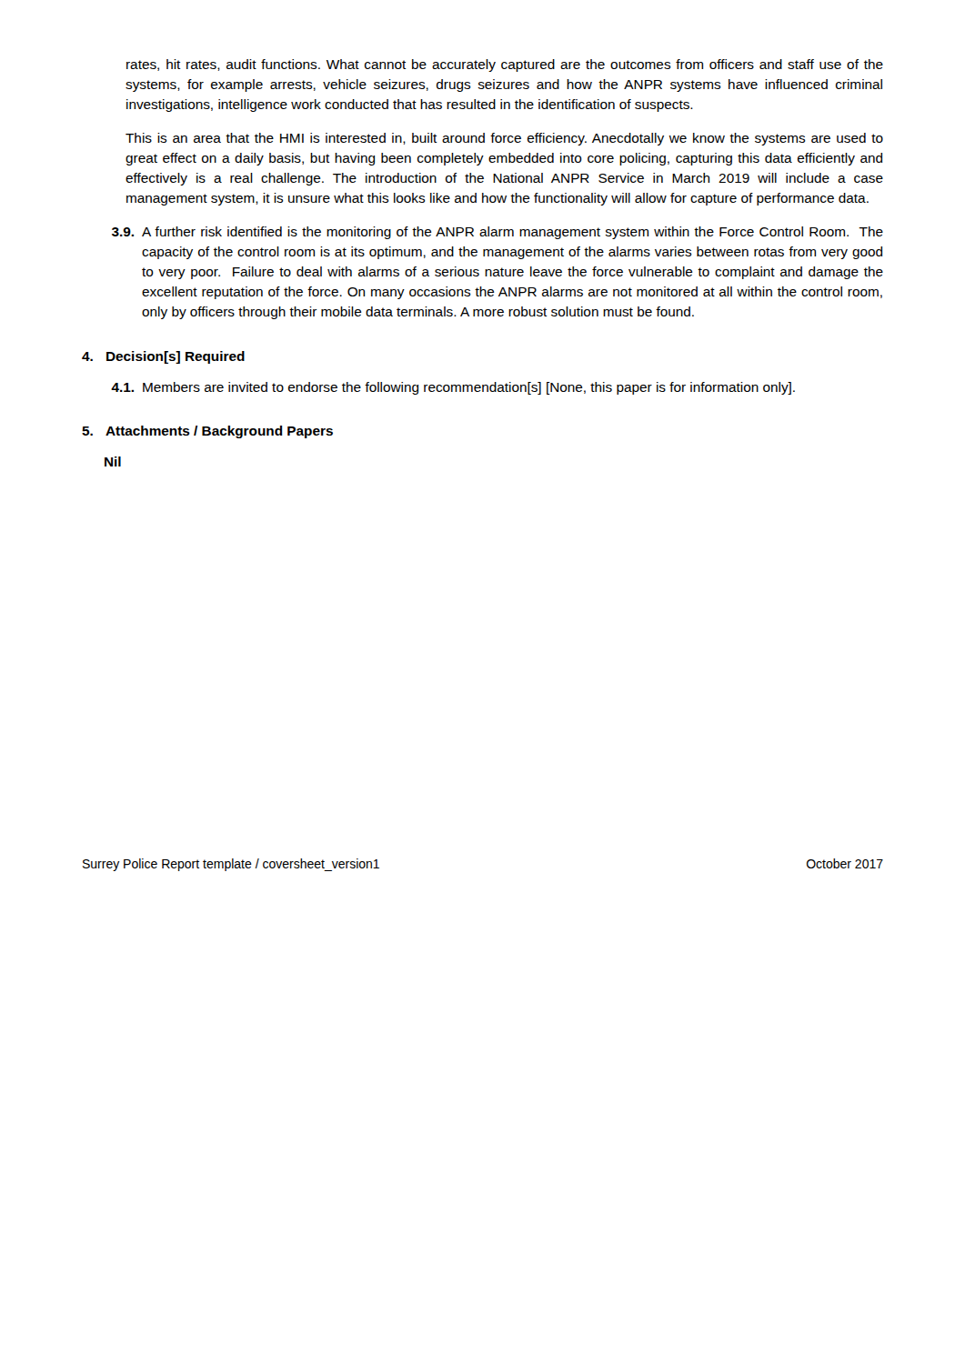rates, hit rates, audit functions. What cannot be accurately captured are the outcomes from officers and staff use of the systems, for example arrests, vehicle seizures, drugs seizures and how the ANPR systems have influenced criminal investigations, intelligence work conducted that has resulted in the identification of suspects.
This is an area that the HMI is interested in, built around force efficiency. Anecdotally we know the systems are used to great effect on a daily basis, but having been completely embedded into core policing, capturing this data efficiently and effectively is a real challenge. The introduction of the National ANPR Service in March 2019 will include a case management system, it is unsure what this looks like and how the functionality will allow for capture of performance data.
3.9.
A further risk identified is the monitoring of the ANPR alarm management system within the Force Control Room. The capacity of the control room is at its optimum, and the management of the alarms varies between rotas from very good to very poor. Failure to deal with alarms of a serious nature leave the force vulnerable to complaint and damage the excellent reputation of the force. On many occasions the ANPR alarms are not monitored at all within the control room, only by officers through their mobile data terminals. A more robust solution must be found.
4. Decision[s] Required
4.1.
Members are invited to endorse the following recommendation[s] [None, this paper is for information only].
5. Attachments / Background Papers
Nil
Surrey Police Report template / coversheet_version1 October 2017